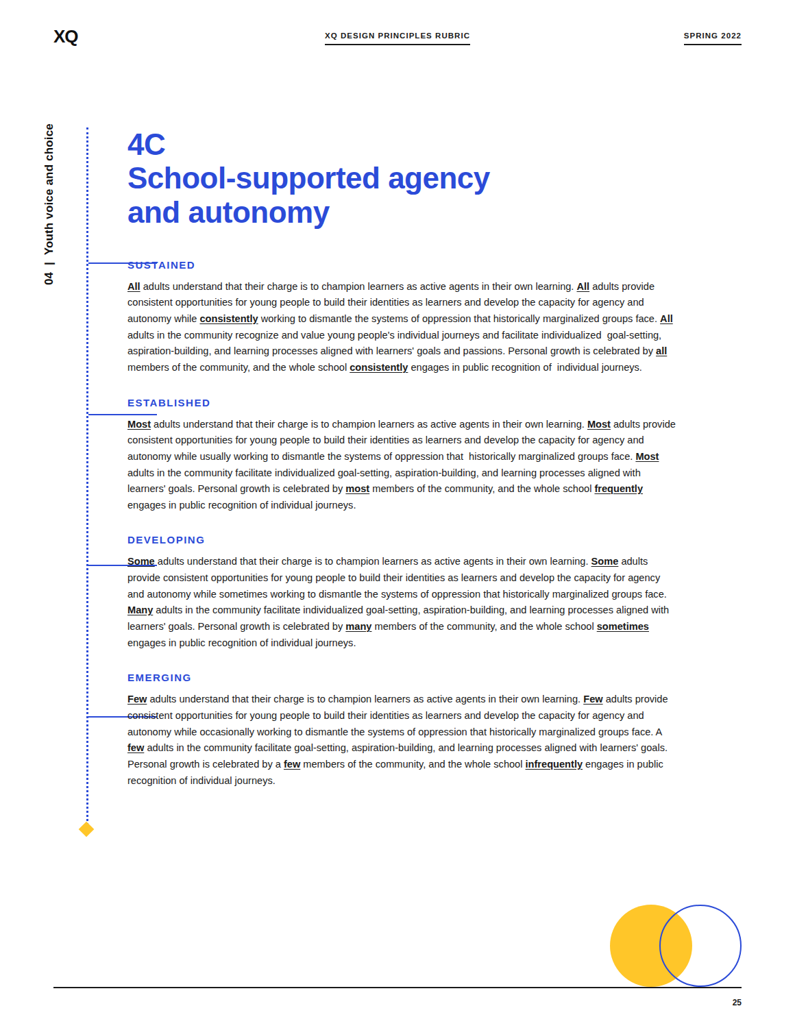XQ
XQ Design Principles Rubric
Spring 2022
04 | Youth voice and choice
4C
School-supported agency
and autonomy
Sustained
All adults understand that their charge is to champion learners as active agents in their own learning. All adults provide consistent opportunities for young people to build their identities as learners and develop the capacity for agency and autonomy while consistently working to dismantle the systems of oppression that historically marginalized groups face. All adults in the community recognize and value young people's individual journeys and facilitate individualized goal-setting, aspiration-building, and learning processes aligned with learners' goals and passions. Personal growth is celebrated by all members of the community, and the whole school consistently engages in public recognition of individual journeys.
Established
Most adults understand that their charge is to champion learners as active agents in their own learning. Most adults provide consistent opportunities for young people to build their identities as learners and develop the capacity for agency and autonomy while usually working to dismantle the systems of oppression that historically marginalized groups face. Most adults in the community facilitate individualized goal-setting, aspiration-building, and learning processes aligned with learners' goals. Personal growth is celebrated by most members of the community, and the whole school frequently engages in public recognition of individual journeys.
Developing
Some adults understand that their charge is to champion learners as active agents in their own learning. Some adults provide consistent opportunities for young people to build their identities as learners and develop the capacity for agency and autonomy while sometimes working to dismantle the systems of oppression that historically marginalized groups face. Many adults in the community facilitate individualized goal-setting, aspiration-building, and learning processes aligned with learners' goals. Personal growth is celebrated by many members of the community, and the whole school sometimes engages in public recognition of individual journeys.
Emerging
Few adults understand that their charge is to champion learners as active agents in their own learning. Few adults provide consistent opportunities for young people to build their identities as learners and develop the capacity for agency and autonomy while occasionally working to dismantle the systems of oppression that historically marginalized groups face. A few adults in the community facilitate goal-setting, aspiration-building, and learning processes aligned with learners' goals. Personal growth is celebrated by a few members of the community, and the whole school infrequently engages in public recognition of individual journeys.
25